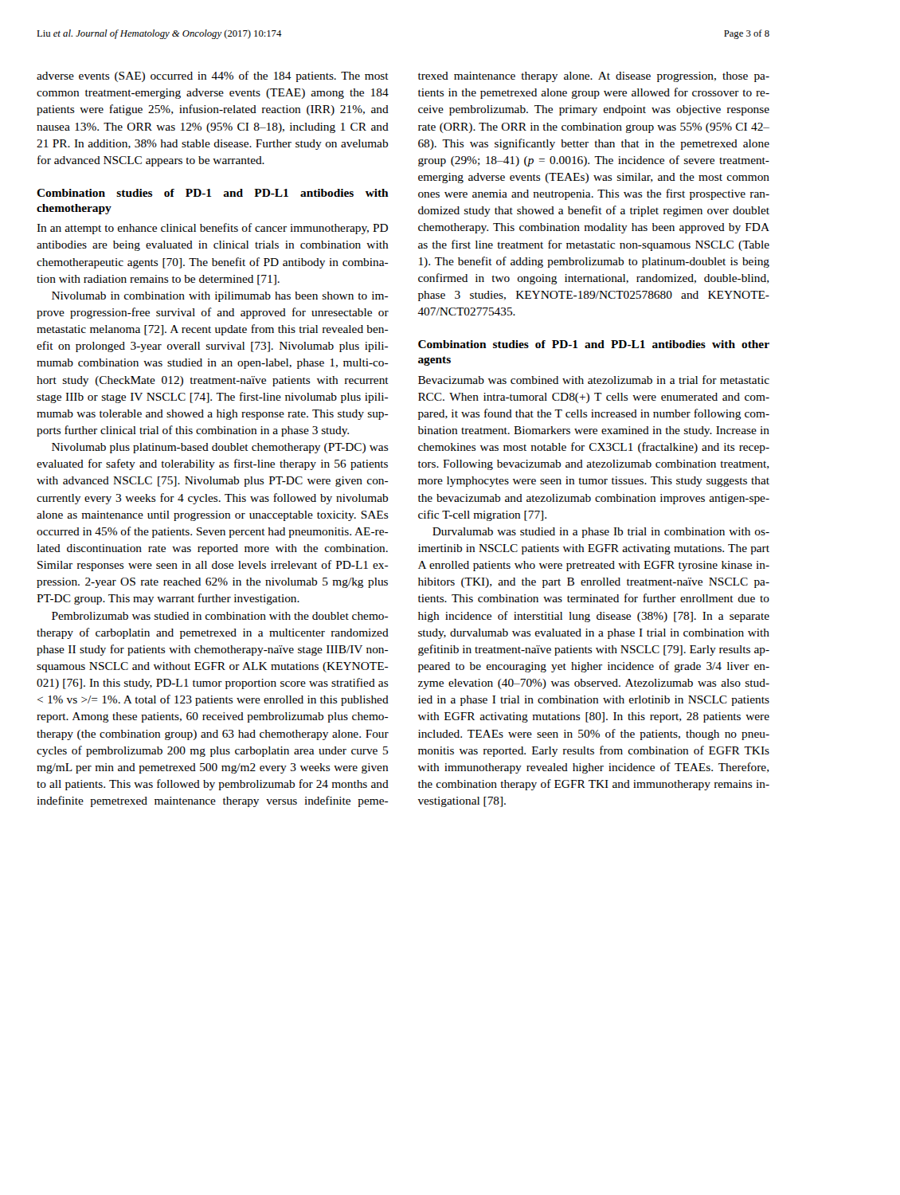Liu et al. Journal of Hematology & Oncology (2017) 10:174 Page 3 of 8
adverse events (SAE) occurred in 44% of the 184 patients. The most common treatment-emerging adverse events (TEAE) among the 184 patients were fatigue 25%, infusion-related reaction (IRR) 21%, and nausea 13%. The ORR was 12% (95% CI 8–18), including 1 CR and 21 PR. In addition, 38% had stable disease. Further study on avelumab for advanced NSCLC appears to be warranted.
Combination studies of PD-1 and PD-L1 antibodies with chemotherapy
In an attempt to enhance clinical benefits of cancer immunotherapy, PD antibodies are being evaluated in clinical trials in combination with chemotherapeutic agents [70]. The benefit of PD antibody in combination with radiation remains to be determined [71].
Nivolumab in combination with ipilimumab has been shown to improve progression-free survival of and approved for unresectable or metastatic melanoma [72]. A recent update from this trial revealed benefit on prolonged 3-year overall survival [73]. Nivolumab plus ipilimumab combination was studied in an open-label, phase 1, multi-cohort study (CheckMate 012) treatment-naïve patients with recurrent stage IIIb or stage IV NSCLC [74]. The first-line nivolumab plus ipilimumab was tolerable and showed a high response rate. This study supports further clinical trial of this combination in a phase 3 study.
Nivolumab plus platinum-based doublet chemotherapy (PT-DC) was evaluated for safety and tolerability as first-line therapy in 56 patients with advanced NSCLC [75]. Nivolumab plus PT-DC were given concurrently every 3 weeks for 4 cycles. This was followed by nivolumab alone as maintenance until progression or unacceptable toxicity. SAEs occurred in 45% of the patients. Seven percent had pneumonitis. AE-related discontinuation rate was reported more with the combination. Similar responses were seen in all dose levels irrelevant of PD-L1 expression. 2-year OS rate reached 62% in the nivolumab 5 mg/kg plus PT-DC group. This may warrant further investigation.
Pembrolizumab was studied in combination with the doublet chemotherapy of carboplatin and pemetrexed in a multicenter randomized phase II study for patients with chemotherapy-naïve stage IIIB/IV non-squamous NSCLC and without EGFR or ALK mutations (KEYNOTE-021) [76]. In this study, PD-L1 tumor proportion score was stratified as < 1% vs >/= 1%. A total of 123 patients were enrolled in this published report. Among these patients, 60 received pembrolizumab plus chemotherapy (the combination group) and 63 had chemotherapy alone. Four cycles of pembrolizumab 200 mg plus carboplatin area under curve 5 mg/mL per min and pemetrexed 500 mg/m2 every 3 weeks were given to all patients. This was followed by pembrolizumab for 24 months and indefinite pemetrexed maintenance therapy versus indefinite pemetrexed maintenance therapy alone. At disease progression, those patients in the pemetrexed alone group were allowed for crossover to receive pembrolizumab. The primary endpoint was objective response rate (ORR). The ORR in the combination group was 55% (95% CI 42–68). This was significantly better than that in the pemetrexed alone group (29%; 18–41) (p = 0.0016). The incidence of severe treatment-emerging adverse events (TEAEs) was similar, and the most common ones were anemia and neutropenia. This was the first prospective randomized study that showed a benefit of a triplet regimen over doublet chemotherapy. This combination modality has been approved by FDA as the first line treatment for metastatic non-squamous NSCLC (Table 1). The benefit of adding pembrolizumab to platinum-doublet is being confirmed in two ongoing international, randomized, double-blind, phase 3 studies, KEYNOTE-189/NCT02578680 and KEYNOTE-407/NCT02775435.
Combination studies of PD-1 and PD-L1 antibodies with other agents
Bevacizumab was combined with atezolizumab in a trial for metastatic RCC. When intra-tumoral CD8(+) T cells were enumerated and compared, it was found that the T cells increased in number following combination treatment. Biomarkers were examined in the study. Increase in chemokines was most notable for CX3CL1 (fractalkine) and its receptors. Following bevacizumab and atezolizumab combination treatment, more lymphocytes were seen in tumor tissues. This study suggests that the bevacizumab and atezolizumab combination improves antigen-specific T-cell migration [77].
Durvalumab was studied in a phase Ib trial in combination with osimertinib in NSCLC patients with EGFR activating mutations. The part A enrolled patients who were pretreated with EGFR tyrosine kinase inhibitors (TKI), and the part B enrolled treatment-naïve NSCLC patients. This combination was terminated for further enrollment due to high incidence of interstitial lung disease (38%) [78]. In a separate study, durvalumab was evaluated in a phase I trial in combination with gefitinib in treatment-naïve patients with NSCLC [79]. Early results appeared to be encouraging yet higher incidence of grade 3/4 liver enzyme elevation (40–70%) was observed. Atezolizumab was also studied in a phase I trial in combination with erlotinib in NSCLC patients with EGFR activating mutations [80]. In this report, 28 patients were included. TEAEs were seen in 50% of the patients, though no pneumonitis was reported. Early results from combination of EGFR TKIs with immunotherapy revealed higher incidence of TEAEs. Therefore, the combination therapy of EGFR TKI and immunotherapy remains investigational [78].